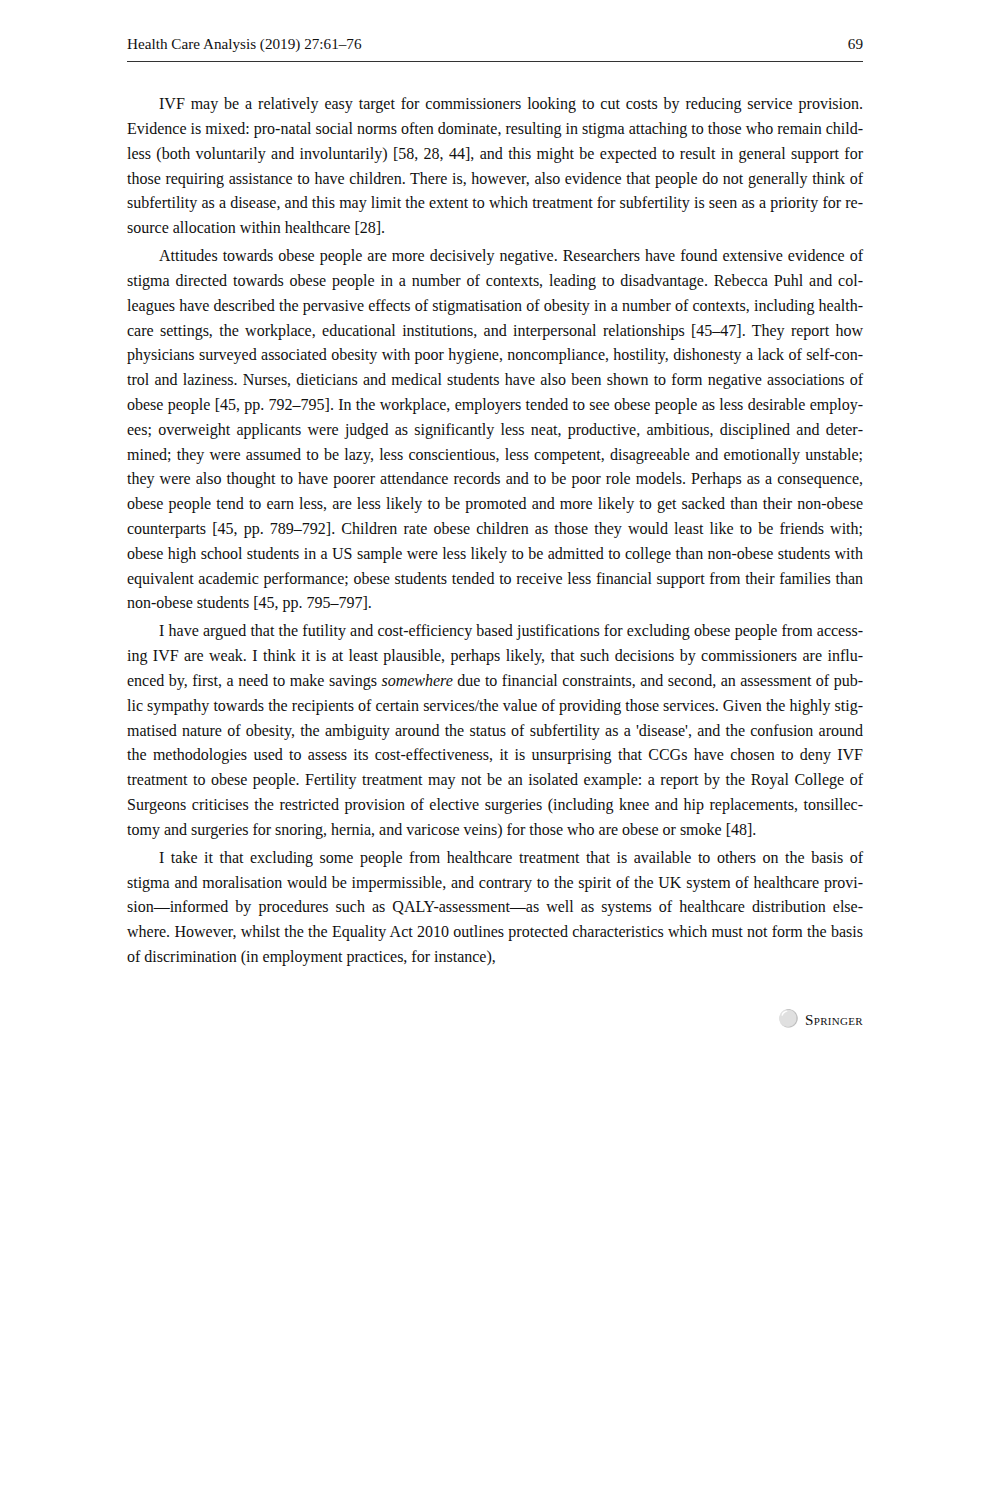Health Care Analysis (2019) 27:61–76 69
IVF may be a relatively easy target for commissioners looking to cut costs by reducing service provision. Evidence is mixed: pro-natal social norms often dominate, resulting in stigma attaching to those who remain childless (both voluntarily and involuntarily) [58, 28, 44], and this might be expected to result in general support for those requiring assistance to have children. There is, however, also evidence that people do not generally think of subfertility as a disease, and this may limit the extent to which treatment for subfertility is seen as a priority for resource allocation within healthcare [28].
Attitudes towards obese people are more decisively negative. Researchers have found extensive evidence of stigma directed towards obese people in a number of contexts, leading to disadvantage. Rebecca Puhl and colleagues have described the pervasive effects of stigmatisation of obesity in a number of contexts, including healthcare settings, the workplace, educational institutions, and interpersonal relationships [45–47]. They report how physicians surveyed associated obesity with poor hygiene, noncompliance, hostility, dishonesty a lack of self-control and laziness. Nurses, dieticians and medical students have also been shown to form negative associations of obese people [45, pp. 792–795]. In the workplace, employers tended to see obese people as less desirable employees; overweight applicants were judged as significantly less neat, productive, ambitious, disciplined and determined; they were assumed to be lazy, less conscientious, less competent, disagreeable and emotionally unstable; they were also thought to have poorer attendance records and to be poor role models. Perhaps as a consequence, obese people tend to earn less, are less likely to be promoted and more likely to get sacked than their non-obese counterparts [45, pp. 789–792]. Children rate obese children as those they would least like to be friends with; obese high school students in a US sample were less likely to be admitted to college than non-obese students with equivalent academic performance; obese students tended to receive less financial support from their families than non-obese students [45, pp. 795–797].
I have argued that the futility and cost-efficiency based justifications for excluding obese people from accessing IVF are weak. I think it is at least plausible, perhaps likely, that such decisions by commissioners are influenced by, first, a need to make savings somewhere due to financial constraints, and second, an assessment of public sympathy towards the recipients of certain services/the value of providing those services. Given the highly stigmatised nature of obesity, the ambiguity around the status of subfertility as a 'disease', and the confusion around the methodologies used to assess its cost-effectiveness, it is unsurprising that CCGs have chosen to deny IVF treatment to obese people. Fertility treatment may not be an isolated example: a report by the Royal College of Surgeons criticises the restricted provision of elective surgeries (including knee and hip replacements, tonsillectomy and surgeries for snoring, hernia, and varicose veins) for those who are obese or smoke [48].
I take it that excluding some people from healthcare treatment that is available to others on the basis of stigma and moralisation would be impermissible, and contrary to the spirit of the UK system of healthcare provision—informed by procedures such as QALY-assessment—as well as systems of healthcare distribution elsewhere. However, whilst the the Equality Act 2010 outlines protected characteristics which must not form the basis of discrimination (in employment practices, for instance),
⚪ Springer